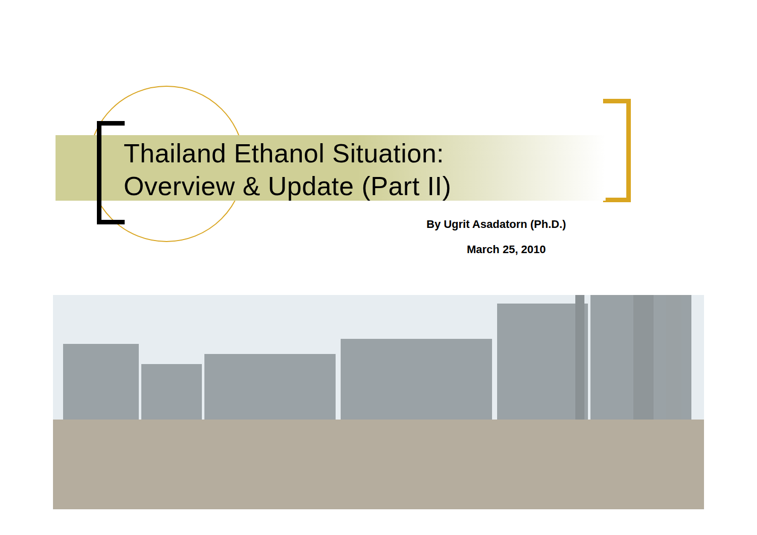Thailand Ethanol Situation:
Overview & Update (Part II)
By Ugrit Asadatorn (Ph.D.)
March 25, 2010